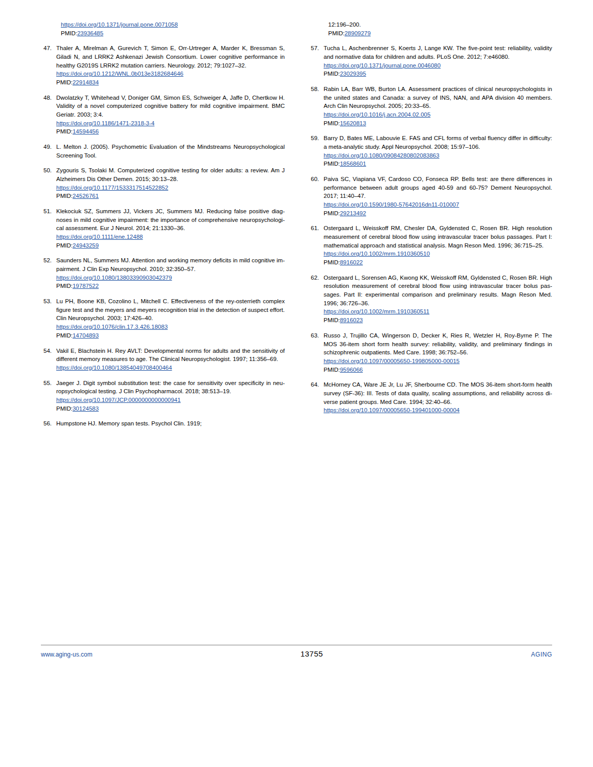https://doi.org/10.1371/journal.pone.0071058
PMID:23936485
47.
Thaler A, Mirelman A, Gurevich T, Simon E, Orr-Urtreger A, Marder K, Bressman S, Giladi N, and LRRK2 Ashkenazi Jewish Consortium. Lower cognitive performance in healthy G2019S LRRK2 mutation carriers. Neurology. 2012; 79:1027–32.
https://doi.org/10.1212/WNL.0b013e3182684646
PMID:22914834
48.
Dwolatzky T, Whitehead V, Doniger GM, Simon ES, Schweiger A, Jaffe D, Chertkow H. Validity of a novel computerized cognitive battery for mild cognitive impairment. BMC Geriatr. 2003; 3:4.
https://doi.org/10.1186/1471-2318-3-4
PMID:14594456
49.
L. Melton J. (2005). Psychometric Evaluation of the Mindstreams Neuropsychological Screening Tool.
50.
Zygouris S, Tsolaki M. Computerized cognitive testing for older adults: a review. Am J Alzheimers Dis Other Demen. 2015; 30:13–28.
https://doi.org/10.1177/1533317514522852
PMID:24526761
51.
Klekociuk SZ, Summers JJ, Vickers JC, Summers MJ. Reducing false positive diagnoses in mild cognitive impairment: the importance of comprehensive neuropsychological assessment. Eur J Neurol. 2014; 21:1330–36.
https://doi.org/10.1111/ene.12488
PMID:24943259
52.
Saunders NL, Summers MJ. Attention and working memory deficits in mild cognitive impairment. J Clin Exp Neuropsychol. 2010; 32:350–57.
https://doi.org/10.1080/13803390903042379
PMID:19787522
53.
Lu PH, Boone KB, Cozolino L, Mitchell C. Effectiveness of the rey-osterrieth complex figure test and the meyers and meyers recognition trial in the detection of suspect effort. Clin Neuropsychol. 2003; 17:426–40.
https://doi.org/10.1076/clin.17.3.426.18083
PMID:14704893
54.
Vakil E, Blachstein H. Rey AVLT: Developmental norms for adults and the sensitivity of different memory measures to age. The Clinical Neuropsychologist. 1997; 11:356–69.
https://doi.org/10.1080/13854049708400464
55.
Jaeger J. Digit symbol substitution test: the case for sensitivity over specificity in neuropsychological testing. J Clin Psychopharmacol. 2018; 38:513–19.
https://doi.org/10.1097/JCP.0000000000000941
PMID:30124583
56.
Humpstone HJ. Memory span tests. Psychol Clin. 1919;
12:196–200.
PMID:28909279
57.
Tucha L, Aschenbrenner S, Koerts J, Lange KW. The five-point test: reliability, validity and normative data for children and adults. PLoS One. 2012; 7:e46080.
https://doi.org/10.1371/journal.pone.0046080
PMID:23029395
58.
Rabin LA, Barr WB, Burton LA. Assessment practices of clinical neuropsychologists in the united states and Canada: a survey of INS, NAN, and APA division 40 members. Arch Clin Neuropsychol. 2005; 20:33–65.
https://doi.org/10.1016/j.acn.2004.02.005
PMID:15620813
59.
Barry D, Bates ME, Labouvie E. FAS and CFL forms of verbal fluency differ in difficulty: a meta-analytic study. Appl Neuropsychol. 2008; 15:97–106.
https://doi.org/10.1080/09084280802083863
PMID:18568601
60.
Paiva SC, Viapiana VF, Cardoso CO, Fonseca RP. Bells test: are there differences in performance between adult groups aged 40-59 and 60-75? Dement Neuropsychol. 2017; 11:40–47.
https://doi.org/10.1590/1980-57642016dn11-010007
PMID:29213492
61.
Ostergaard L, Weisskoff RM, Chesler DA, Gyldensted C, Rosen BR. High resolution measurement of cerebral blood flow using intravascular tracer bolus passages. Part I: mathematical approach and statistical analysis. Magn Reson Med. 1996; 36:715–25.
https://doi.org/10.1002/mrm.1910360510
PMID:8916022
62.
Ostergaard L, Sorensen AG, Kwong KK, Weisskoff RM, Gyldensted C, Rosen BR. High resolution measurement of cerebral blood flow using intravascular tracer bolus passages. Part II: experimental comparison and preliminary results. Magn Reson Med. 1996; 36:726–36.
https://doi.org/10.1002/mrm.1910360511
PMID:8916023
63.
Russo J, Trujillo CA, Wingerson D, Decker K, Ries R, Wetzler H, Roy-Byrne P. The MOS 36-item short form health survey: reliability, validity, and preliminary findings in schizophrenic outpatients. Med Care. 1998; 36:752–56.
https://doi.org/10.1097/00005650-199805000-00015
PMID:9596066
64.
McHorney CA, Ware JE Jr, Lu JF, Sherbourne CD. The MOS 36-item short-form health survey (SF-36): III. Tests of data quality, scaling assumptions, and reliability across diverse patient groups. Med Care. 1994; 32:40–66.
https://doi.org/10.1097/00005650-199401000-00004
www.aging-us.com 13755 AGING